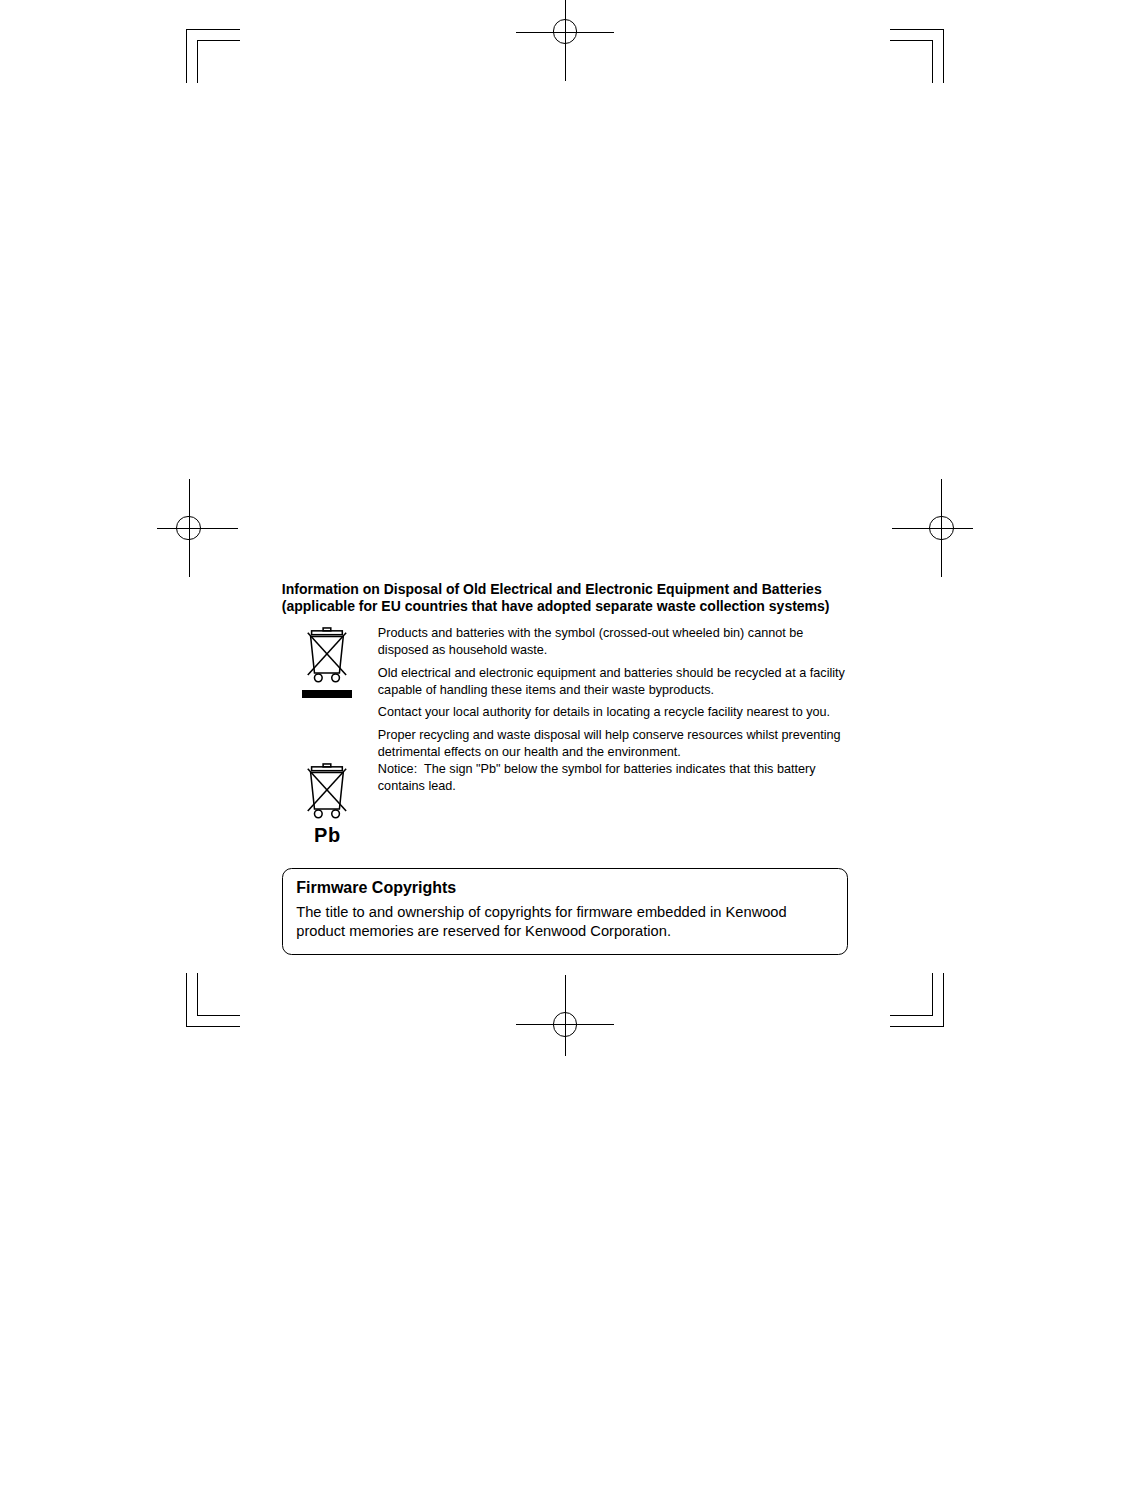Information on Disposal of Old Electrical and Electronic Equipment and Batteries (applicable for EU countries that have adopted separate waste collection systems)
Products and batteries with the symbol (crossed-out wheeled bin) cannot be disposed as household waste.
Old electrical and electronic equipment and batteries should be recycled at a facility capable of handling these items and their waste byproducts.
Contact your local authority for details in locating a recycle facility nearest to you.
Proper recycling and waste disposal will help conserve resources whilst preventing detrimental effects on our health and the environment.
Pb
Notice: The sign "Pb" below the symbol for batteries indicates that this battery contains lead.
Firmware Copyrights
The title to and ownership of copyrights for firmware embedded in Kenwood product memories are reserved for Kenwood Corporation.